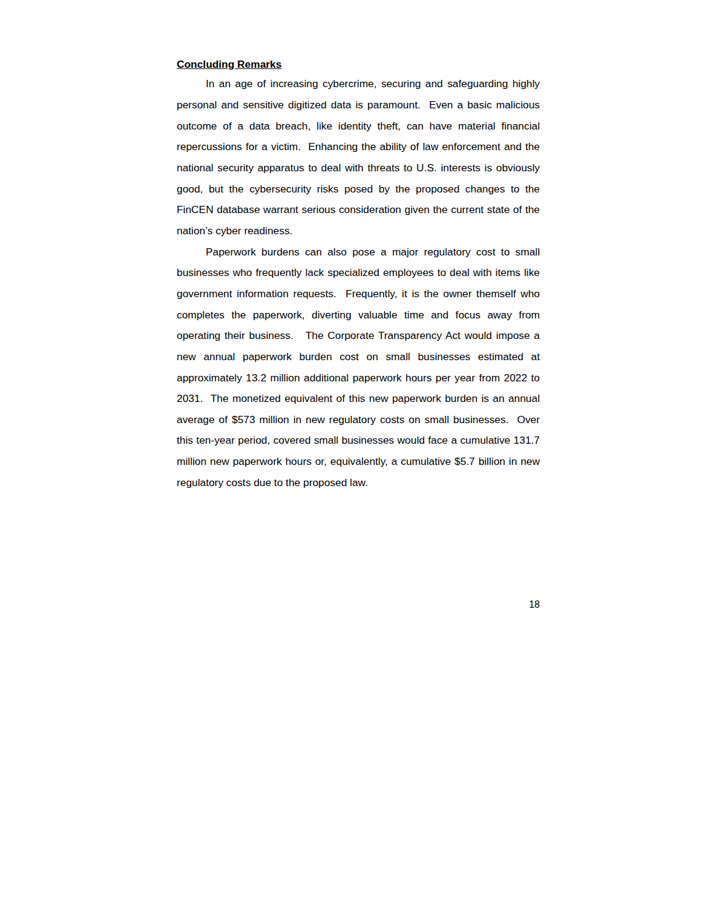Concluding Remarks
In an age of increasing cybercrime, securing and safeguarding highly personal and sensitive digitized data is paramount. Even a basic malicious outcome of a data breach, like identity theft, can have material financial repercussions for a victim. Enhancing the ability of law enforcement and the national security apparatus to deal with threats to U.S. interests is obviously good, but the cybersecurity risks posed by the proposed changes to the FinCEN database warrant serious consideration given the current state of the nation’s cyber readiness.
Paperwork burdens can also pose a major regulatory cost to small businesses who frequently lack specialized employees to deal with items like government information requests. Frequently, it is the owner themself who completes the paperwork, diverting valuable time and focus away from operating their business. The Corporate Transparency Act would impose a new annual paperwork burden cost on small businesses estimated at approximately 13.2 million additional paperwork hours per year from 2022 to 2031. The monetized equivalent of this new paperwork burden is an annual average of $573 million in new regulatory costs on small businesses. Over this ten-year period, covered small businesses would face a cumulative 131.7 million new paperwork hours or, equivalently, a cumulative $5.7 billion in new regulatory costs due to the proposed law.
18